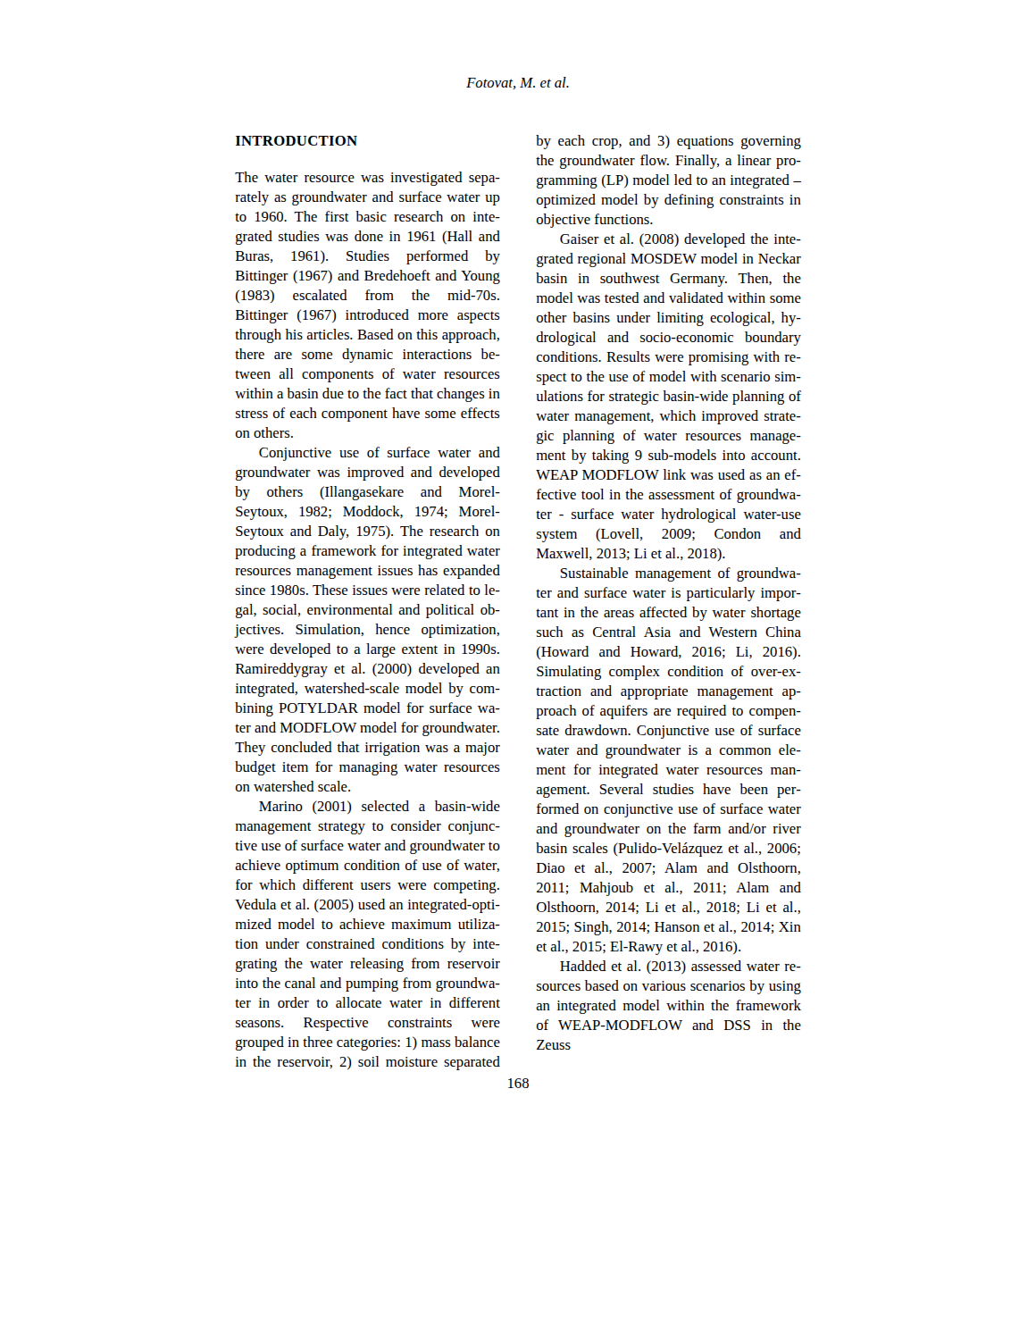Fotovat, M. et al.
INTRODUCTION
The water resource was investigated separately as groundwater and surface water up to 1960. The first basic research on integrated studies was done in 1961 (Hall and Buras, 1961). Studies performed by Bittinger (1967) and Bredehoeft and Young (1983) escalated from the mid-70s. Bittinger (1967) introduced more aspects through his articles. Based on this approach, there are some dynamic interactions between all components of water resources within a basin due to the fact that changes in stress of each component have some effects on others.
Conjunctive use of surface water and groundwater was improved and developed by others (Illangasekare and Morel-Seytoux, 1982; Moddock, 1974; Morel-Seytoux and Daly, 1975). The research on producing a framework for integrated water resources management issues has expanded since 1980s. These issues were related to legal, social, environmental and political objectives. Simulation, hence optimization, were developed to a large extent in 1990s. Ramireddygray et al. (2000) developed an integrated, watershed-scale model by combining POTYLDAR model for surface water and MODFLOW model for groundwater. They concluded that irrigation was a major budget item for managing water resources on watershed scale.
Marino (2001) selected a basin-wide management strategy to consider conjunctive use of surface water and groundwater to achieve optimum condition of use of water, for which different users were competing. Vedula et al. (2005) used an integrated-optimized model to achieve maximum utilization under constrained conditions by integrating the water releasing from reservoir into the canal and pumping from groundwater in order to allocate water in different seasons. Respective constraints were grouped in three categories: 1) mass balance in the reservoir, 2) soil moisture separated by each crop, and 3) equations governing the groundwater flow. Finally, a linear programming (LP) model led to an integrated – optimized model by defining constraints in objective functions.
Gaiser et al. (2008) developed the integrated regional MOSDEW model in Neckar basin in southwest Germany. Then, the model was tested and validated within some other basins under limiting ecological, hydrological and socio-economic boundary conditions. Results were promising with respect to the use of model with scenario simulations for strategic basin-wide planning of water management, which improved strategic planning of water resources management by taking 9 sub-models into account. WEAP MODFLOW link was used as an effective tool in the assessment of groundwater - surface water hydrological water-use system (Lovell, 2009; Condon and Maxwell, 2013; Li et al., 2018).
Sustainable management of groundwater and surface water is particularly important in the areas affected by water shortage such as Central Asia and Western China (Howard and Howard, 2016; Li, 2016). Simulating complex condition of over-extraction and appropriate management approach of aquifers are required to compensate drawdown. Conjunctive use of surface water and groundwater is a common element for integrated water resources management. Several studies have been performed on conjunctive use of surface water and groundwater on the farm and/or river basin scales (Pulido-Velázquez et al., 2006; Diao et al., 2007; Alam and Olsthoorn, 2011; Mahjoub et al., 2011; Alam and Olsthoorn, 2014; Li et al., 2018; Li et al., 2015; Singh, 2014; Hanson et al., 2014; Xin et al., 2015; El-Rawy et al., 2016).
Hadded et al. (2013) assessed water resources based on various scenarios by using an integrated model within the framework of WEAP-MODFLOW and DSS in the Zeuss
168